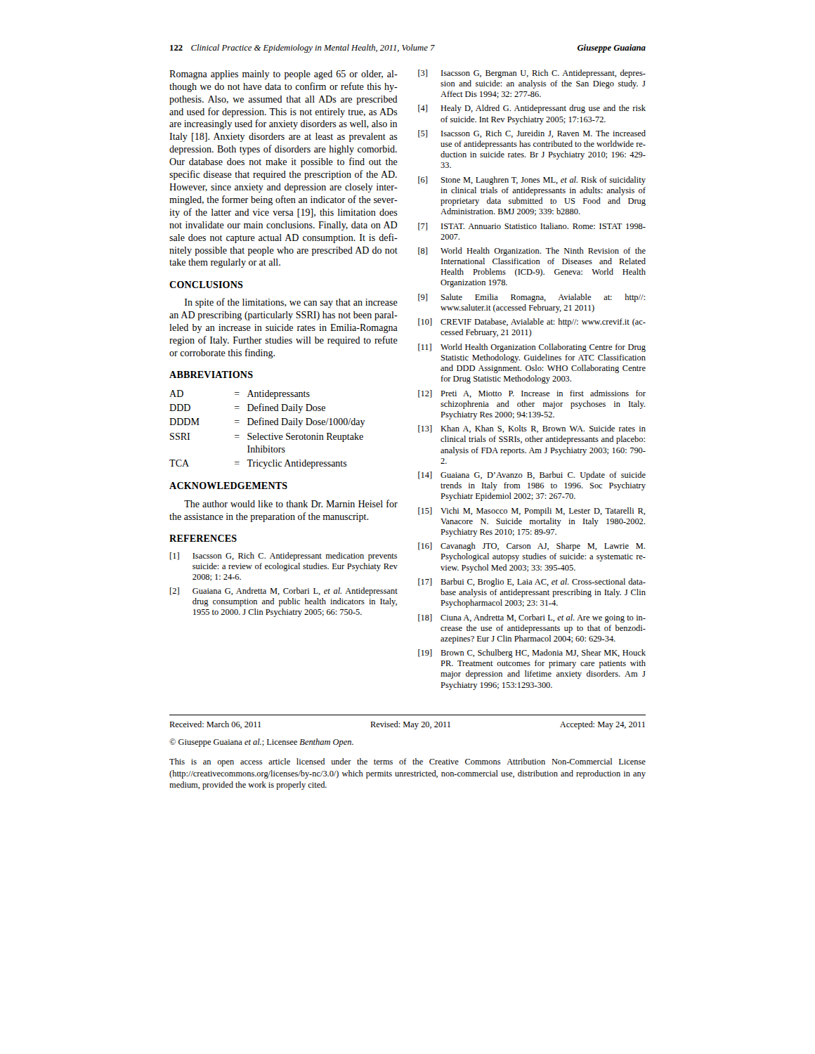122 Clinical Practice & Epidemiology in Mental Health, 2011, Volume 7
Giuseppe Guaiana
Romagna applies mainly to people aged 65 or older, although we do not have data to confirm or refute this hypothesis. Also, we assumed that all ADs are prescribed and used for depression. This is not entirely true, as ADs are increasingly used for anxiety disorders as well, also in Italy [18]. Anxiety disorders are at least as prevalent as depression. Both types of disorders are highly comorbid. Our database does not make it possible to find out the specific disease that required the prescription of the AD. However, since anxiety and depression are closely intermingled, the former being often an indicator of the severity of the latter and vice versa [19], this limitation does not invalidate our main conclusions. Finally, data on AD sale does not capture actual AD consumption. It is definitely possible that people who are prescribed AD do not take them regularly or at all.
Conclusions
In spite of the limitations, we can say that an increase an AD prescribing (particularly SSRI) has not been paralleled by an increase in suicide rates in Emilia-Romagna region of Italy. Further studies will be required to refute or corroborate this finding.
Abbreviations
| AD | = | Antidepressants |
| DDD | = | Defined Daily Dose |
| DDDM | = | Defined Daily Dose/1000/day |
| SSRI | = | Selective Serotonin Reuptake Inhibitors |
| TCA | = | Tricyclic Antidepressants |
Acknowledgements
The author would like to thank Dr. Marnin Heisel for the assistance in the preparation of the manuscript.
References
[1] Isacsson G, Rich C. Antidepressant medication prevents suicide: a review of ecological studies. Eur Psychiaty Rev 2008; 1: 24-6.
[2] Guaiana G, Andretta M, Corbari L, et al. Antidepressant drug consumption and public health indicators in Italy, 1955 to 2000. J Clin Psychiatry 2005; 66: 750-5.
[3] Isacsson G, Bergman U, Rich C. Antidepressant, depression and suicide: an analysis of the San Diego study. J Affect Dis 1994; 32: 277-86.
[4] Healy D, Aldred G. Antidepressant drug use and the risk of suicide. Int Rev Psychiatry 2005; 17:163-72.
[5] Isacsson G, Rich C, Jureidin J, Raven M. The increased use of antidepressants has contributed to the worldwide reduction in suicide rates. Br J Psychiatry 2010; 196: 429-33.
[6] Stone M, Laughren T, Jones ML, et al. Risk of suicidality in clinical trials of antidepressants in adults: analysis of proprietary data submitted to US Food and Drug Administration. BMJ 2009; 339: b2880.
[7] ISTAT. Annuario Statistico Italiano. Rome: ISTAT 1998-2007.
[8] World Health Organization. The Ninth Revision of the International Classification of Diseases and Related Health Problems (ICD-9). Geneva: World Health Organization 1978.
[9] Salute Emilia Romagna, Avialable at: http//: www.saluter.it (accessed February, 21 2011)
[10] CREVIF Database, Avialable at: http//: www.crevif.it (accessed February, 21 2011)
[11] World Health Organization Collaborating Centre for Drug Statistic Methodology. Guidelines for ATC Classification and DDD Assignment. Oslo: WHO Collaborating Centre for Drug Statistic Methodology 2003.
[12] Preti A, Miotto P. Increase in first admissions for schizophrenia and other major psychoses in Italy. Psychiatry Res 2000; 94:139-52.
[13] Khan A, Khan S, Kolts R, Brown WA. Suicide rates in clinical trials of SSRIs, other antidepressants and placebo: analysis of FDA reports. Am J Psychiatry 2003; 160: 790-2.
[14] Guaiana G, D’Avanzo B, Barbui C. Update of suicide trends in Italy from 1986 to 1996. Soc Psychiatry Psychiatr Epidemiol 2002; 37: 267-70.
[15] Vichi M, Masocco M, Pompili M, Lester D, Tatarelli R, Vanacore N. Suicide mortality in Italy 1980-2002. Psychiatry Res 2010; 175: 89-97.
[16] Cavanagh JTO, Carson AJ, Sharpe M, Lawrie M. Psychological autopsy studies of suicide: a systematic review. Psychol Med 2003; 33: 395-405.
[17] Barbui C, Broglio E, Laia AC, et al. Cross-sectional database analysis of antidepressant prescribing in Italy. J Clin Psychopharmacol 2003; 23: 31-4.
[18] Ciuna A, Andretta M, Corbari L, et al. Are we going to increase the use of antidepressants up to that of benzodiazepines? Eur J Clin Pharmacol 2004; 60: 629-34.
[19] Brown C, Schulberg HC, Madonia MJ, Shear MK, Houck PR. Treatment outcomes for primary care patients with major depression and lifetime anxiety disorders. Am J Psychiatry 1996; 153:1293-300.
Received: March 06, 2011 Revised: May 20, 2011 Accepted: May 24, 2011
© Giuseppe Guaiana et al.; Licensee Bentham Open.
This is an open access article licensed under the terms of the Creative Commons Attribution Non-Commercial License (http://creativecommons.org/licenses/by-nc/3.0/) which permits unrestricted, non-commercial use, distribution and reproduction in any medium, provided the work is properly cited.